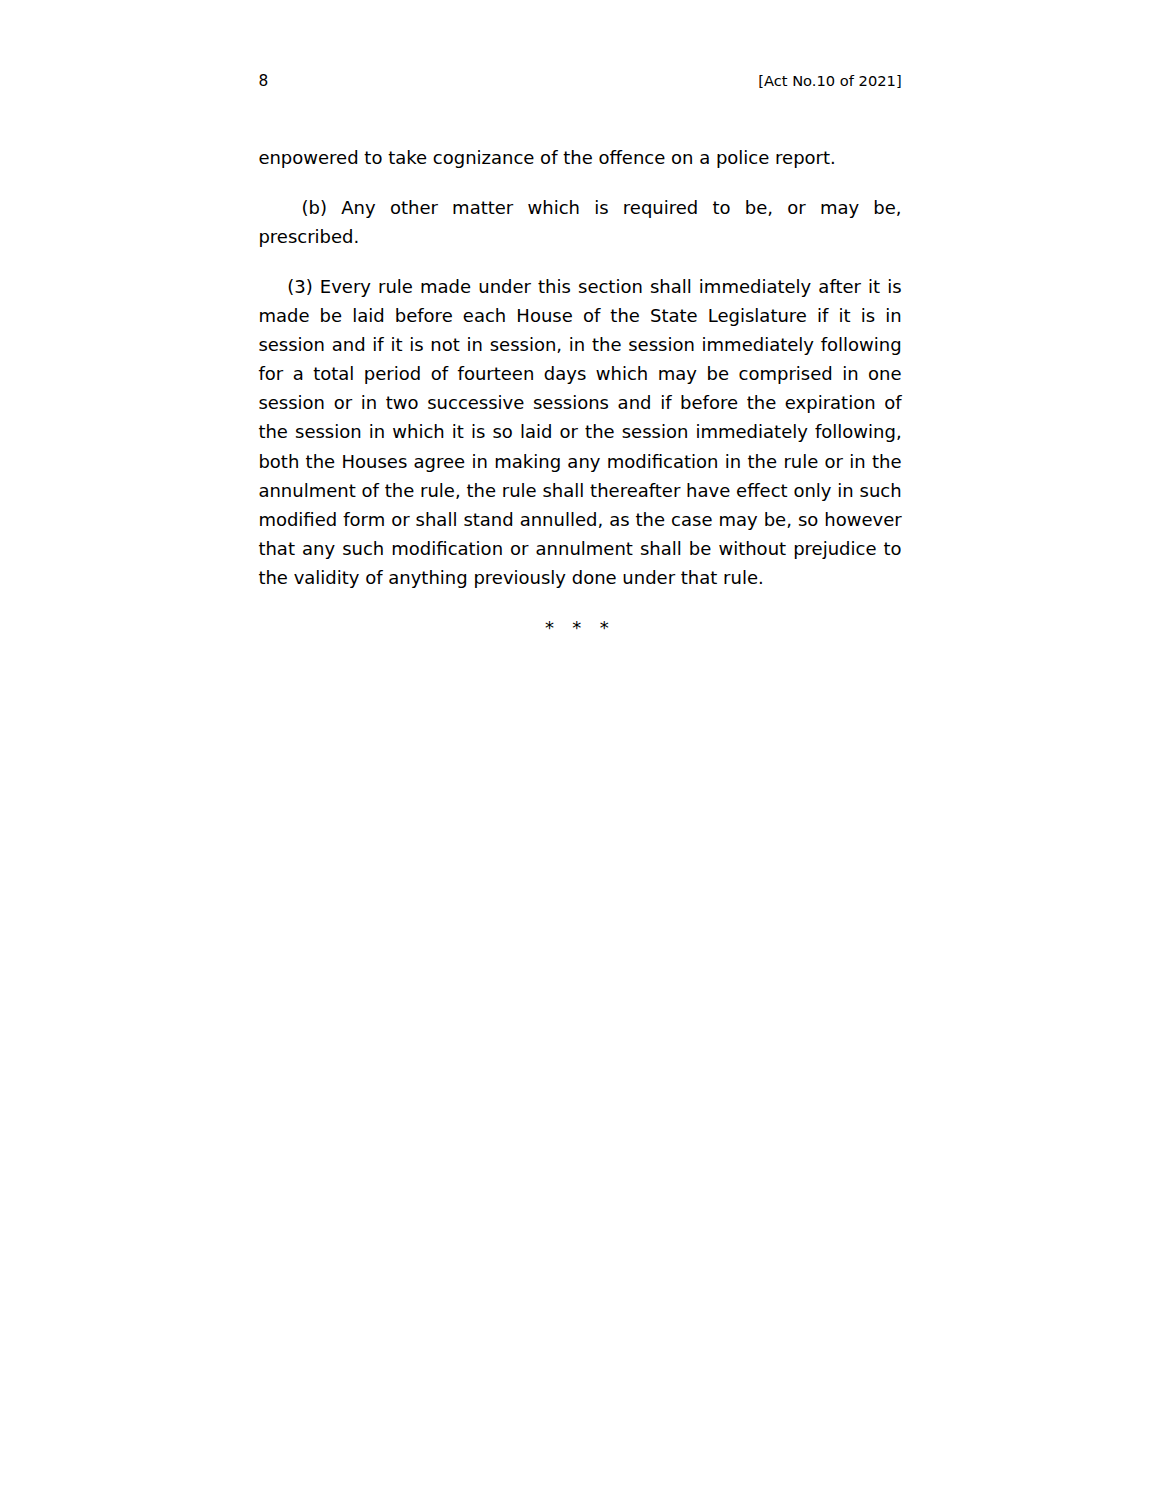8 [Act No.10 of 2021]
enpowered to take cognizance of the offence on a police report.
(b) Any other matter which is required to be, or may be, prescribed.
(3) Every rule made under this section shall immediately after it is made be laid before each House of the State Legislature if it is in session and if it is not in session, in the session immediately following for a total period of fourteen days which may be comprised in one session or in two successive sessions and if before the expiration of the session in which it is so laid or the session immediately following, both the Houses agree in making any modification in the rule or in the annulment of the rule, the rule shall thereafter have effect only in such modified form or shall stand annulled, as the case may be, so however that any such modification or annulment shall be without prejudice to the validity of anything previously done under that rule.
* * *